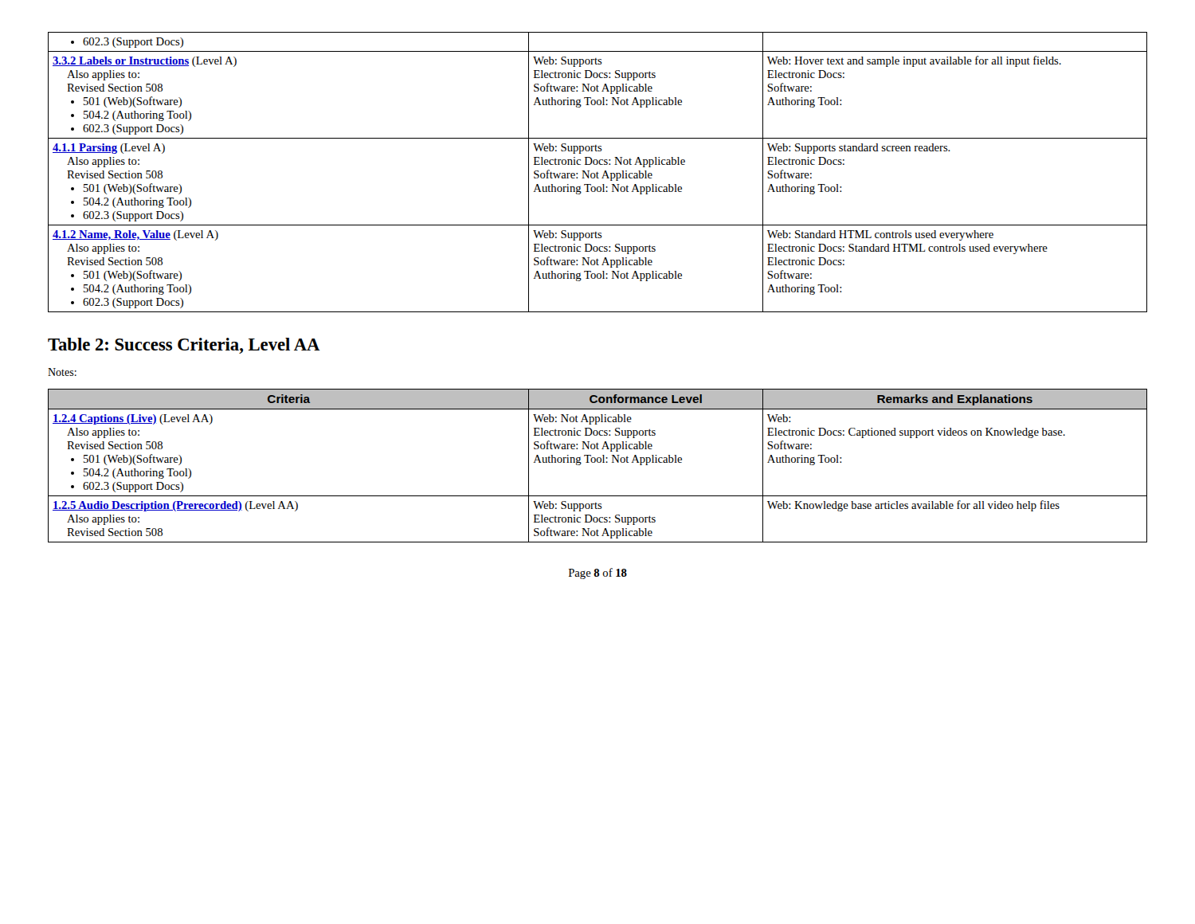| 602.3 (Support Docs) | | |
| 3.3.2 Labels or Instructions (Level A) Also applies to: Revised Section 508 501 (Web)(Software) 504.2 (Authoring Tool) 602.3 (Support Docs) | Web: Supports Electronic Docs: Supports Software: Not Applicable Authoring Tool: Not Applicable | Web: Hover text and sample input available for all input fields. Electronic Docs: Software: Authoring Tool: |
| 4.1.1 Parsing (Level A) Also applies to: Revised Section 508 501 (Web)(Software) 504.2 (Authoring Tool) 602.3 (Support Docs) | Web: Supports Electronic Docs: Not Applicable Software: Not Applicable Authoring Tool: Not Applicable | Web: Supports standard screen readers. Electronic Docs: Software: Authoring Tool: |
| 4.1.2 Name, Role, Value (Level A) Also applies to: Revised Section 508 501 (Web)(Software) 504.2 (Authoring Tool) 602.3 (Support Docs) | Web: Supports Electronic Docs: Supports Software: Not Applicable Authoring Tool: Not Applicable | Web: Standard HTML controls used everywhere Electronic Docs: Standard HTML controls used everywhere Electronic Docs: Software: Authoring Tool: |
Table 2: Success Criteria, Level AA
Notes:
| Criteria | Conformance Level | Remarks and Explanations |
| --- | --- | --- |
| 1.2.4 Captions (Live) (Level AA) Also applies to: Revised Section 508 501 (Web)(Software) 504.2 (Authoring Tool) 602.3 (Support Docs) | Web: Not Applicable Electronic Docs: Supports Software: Not Applicable Authoring Tool: Not Applicable | Web: Electronic Docs: Captioned support videos on Knowledge base. Software: Authoring Tool: |
| 1.2.5 Audio Description (Prerecorded) (Level AA) Also applies to: Revised Section 508 | Web: Supports Electronic Docs: Supports Software: Not Applicable | Web: Knowledge base articles available for all video help files |
Page 8 of 18